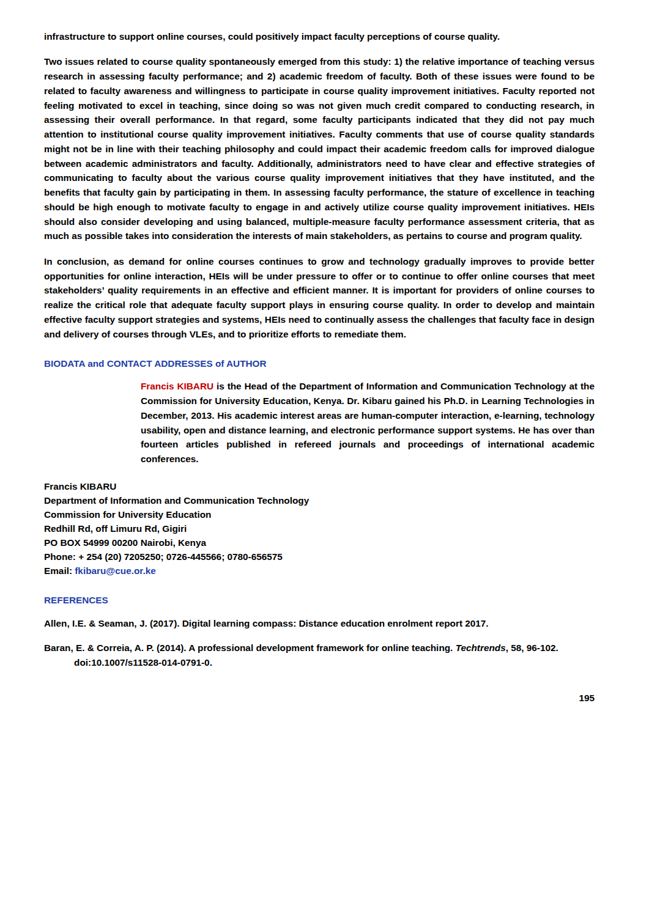infrastructure to support online courses, could positively impact faculty perceptions of course quality.
Two issues related to course quality spontaneously emerged from this study: 1) the relative importance of teaching versus research in assessing faculty performance; and 2) academic freedom of faculty. Both of these issues were found to be related to faculty awareness and willingness to participate in course quality improvement initiatives. Faculty reported not feeling motivated to excel in teaching, since doing so was not given much credit compared to conducting research, in assessing their overall performance. In that regard, some faculty participants indicated that they did not pay much attention to institutional course quality improvement initiatives. Faculty comments that use of course quality standards might not be in line with their teaching philosophy and could impact their academic freedom calls for improved dialogue between academic administrators and faculty. Additionally, administrators need to have clear and effective strategies of communicating to faculty about the various course quality improvement initiatives that they have instituted, and the benefits that faculty gain by participating in them. In assessing faculty performance, the stature of excellence in teaching should be high enough to motivate faculty to engage in and actively utilize course quality improvement initiatives. HEIs should also consider developing and using balanced, multiple-measure faculty performance assessment criteria, that as much as possible takes into consideration the interests of main stakeholders, as pertains to course and program quality.
In conclusion, as demand for online courses continues to grow and technology gradually improves to provide better opportunities for online interaction, HEIs will be under pressure to offer or to continue to offer online courses that meet stakeholders’ quality requirements in an effective and efficient manner. It is important for providers of online courses to realize the critical role that adequate faculty support plays in ensuring course quality. In order to develop and maintain effective faculty support strategies and systems, HEIs need to continually assess the challenges that faculty face in design and delivery of courses through VLEs, and to prioritize efforts to remediate them.
BIODATA and CONTACT ADDRESSES of AUTHOR
Francis KIBARU is the Head of the Department of Information and Communication Technology at the Commission for University Education, Kenya. Dr. Kibaru gained his Ph.D. in Learning Technologies in December, 2013. His academic interest areas are human-computer interaction, e-learning, technology usability, open and distance learning, and electronic performance support systems. He has over than fourteen articles published in refereed journals and proceedings of international academic conferences.
Francis KIBARU
Department of Information and Communication Technology
Commission for University Education
Redhill Rd, off Limuru Rd, Gigiri
PO BOX 54999 00200 Nairobi, Kenya
Phone: + 254 (20) 7205250; 0726-445566; 0780-656575
Email: fkibaru@cue.or.ke
REFERENCES
Allen, I.E. & Seaman, J. (2017). Digital learning compass: Distance education enrolment report 2017.
Baran, E. & Correia, A. P. (2014). A professional development framework for online teaching. Techtrends, 58, 96-102. doi:10.1007/s11528-014-0791-0.
195